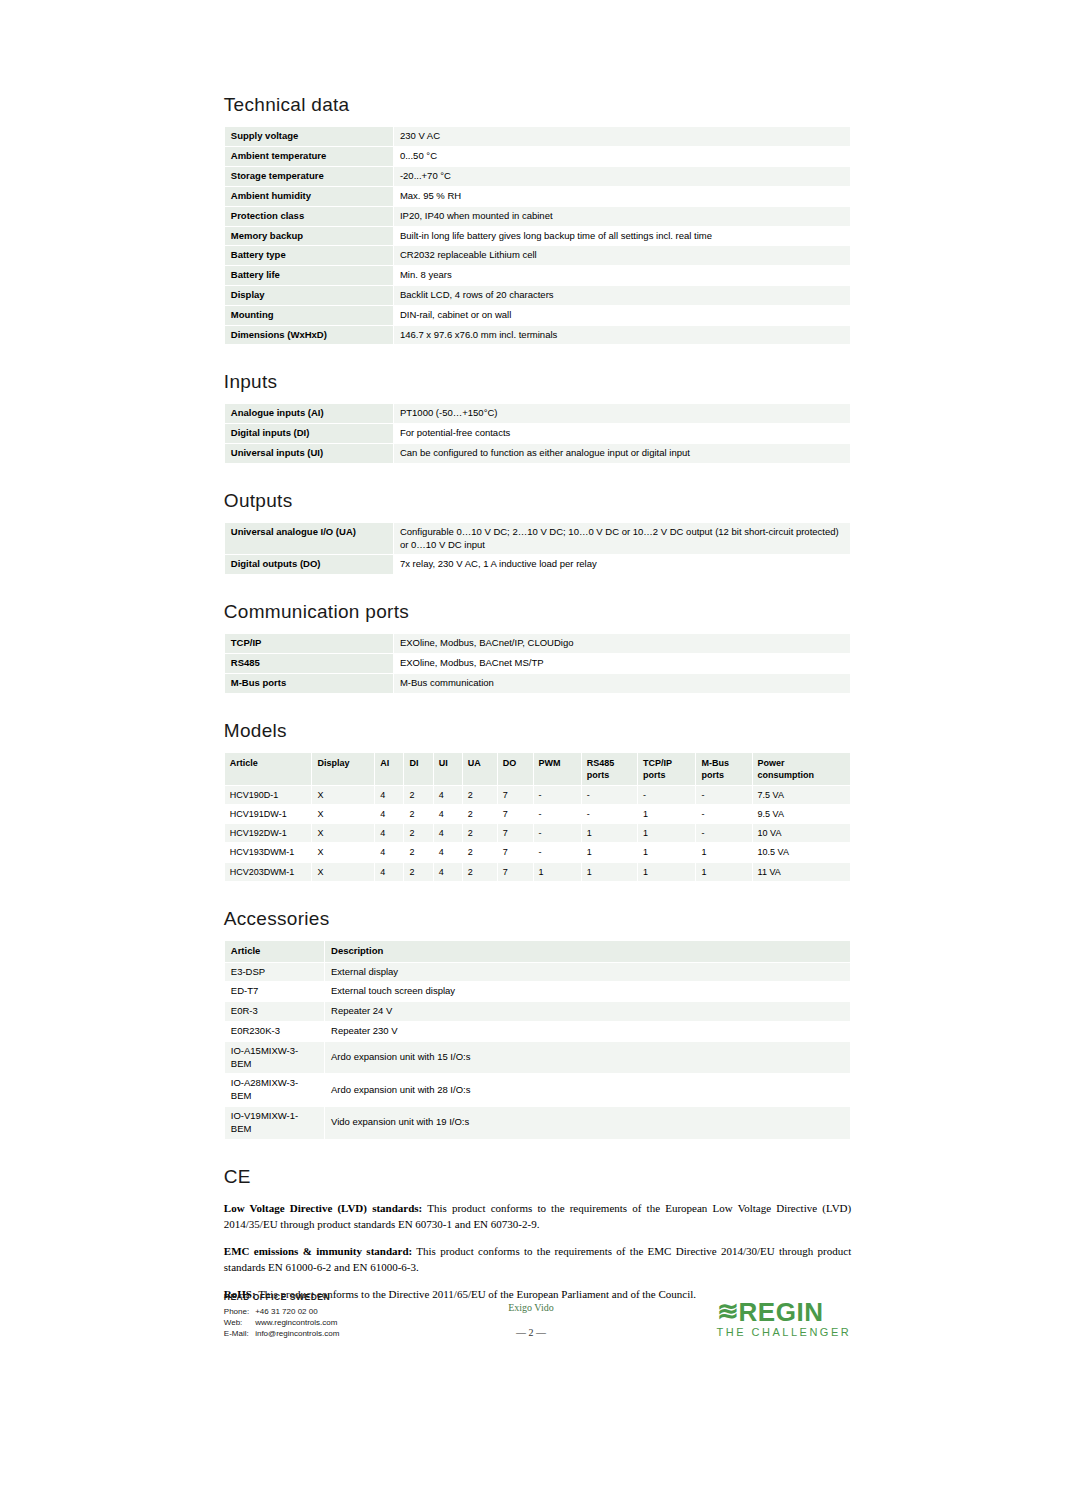Technical data
| Supply voltage | 230 V AC |
| Ambient temperature | 0...50 °C |
| Storage temperature | -20...+70 °C |
| Ambient humidity | Max. 95 % RH |
| Protection class | IP20, IP40 when mounted in cabinet |
| Memory backup | Built-in long life battery gives long backup time of all settings incl. real time |
| Battery type | CR2032 replaceable Lithium cell |
| Battery life | Min. 8 years |
| Display | Backlit LCD, 4 rows of 20 characters |
| Mounting | DIN-rail, cabinet or on wall |
| Dimensions (WxHxD) | 146.7 x 97.6 x76.0 mm incl. terminals |
Inputs
| Analogue inputs (AI) | PT1000 (-50…+150°C) |
| Digital inputs (DI) | For potential-free contacts |
| Universal inputs (UI) | Can be configured to function as either analogue input or digital input |
Outputs
| Universal analogue I/O (UA) | Configurable 0…10 V DC; 2…10 V DC; 10…0 V DC or 10…2 V DC output (12 bit short-circuit protected) or 0…10 V DC input |
| Digital outputs (DO) | 7x relay, 230 V AC, 1 A inductive load per relay |
Communication ports
| TCP/IP | EXOline, Modbus, BACnet/IP, CLOUDigo |
| RS485 | EXOline, Modbus, BACnet MS/TP |
| M-Bus ports | M-Bus communication |
Models
| Article | Display | AI | DI | UI | UA | DO | PWM | RS485 ports | TCP/IP ports | M-Bus ports | Power consumption |
| --- | --- | --- | --- | --- | --- | --- | --- | --- | --- | --- | --- |
| HCV190D-1 | X | 4 | 2 | 4 | 2 | 7 | - | - | - | - | 7.5 VA |
| HCV191DW-1 | X | 4 | 2 | 4 | 2 | 7 | - | - | 1 | - | 9.5 VA |
| HCV192DW-1 | X | 4 | 2 | 4 | 2 | 7 | - | 1 | 1 | - | 10 VA |
| HCV193DWM-1 | X | 4 | 2 | 4 | 2 | 7 | - | 1 | 1 | 1 | 10.5 VA |
| HCV203DWM-1 | X | 4 | 2 | 4 | 2 | 7 | 1 | 1 | 1 | 1 | 11 VA |
Accessories
| Article | Description |
| --- | --- |
| E3-DSP | External display |
| ED-T7 | External touch screen display |
| E0R-3 | Repeater 24 V |
| E0R230K-3 | Repeater 230 V |
| IO-A15MIXW-3-BEM | Ardo expansion unit with 15 I/O:s |
| IO-A28MIXW-3-BEM | Ardo expansion unit with 28 I/O:s |
| IO-V19MIXW-1-BEM | Vido expansion unit with 19 I/O:s |
CE
Low Voltage Directive (LVD) standards: This product conforms to the requirements of the European Low Voltage Directive (LVD) 2014/35/EU through product standards EN 60730-1 and EN 60730-2-9.
EMC emissions & immunity standard: This product conforms to the requirements of the EMC Directive 2014/30/EU through product standards EN 61000-6-2 and EN 61000-6-3.
RoHS: This product conforms to the Directive 2011/65/EU of the European Parliament and of the Council.
HEAD OFFICE SWEDEN
| Phone: | +46 31 720 02 00 |
| Web: | www.regincontrols.com |
| E-Mail: | info@regincontrols.com |
Exigo Vido
— 2 —
≋ REGIN
THE CHALLENGER